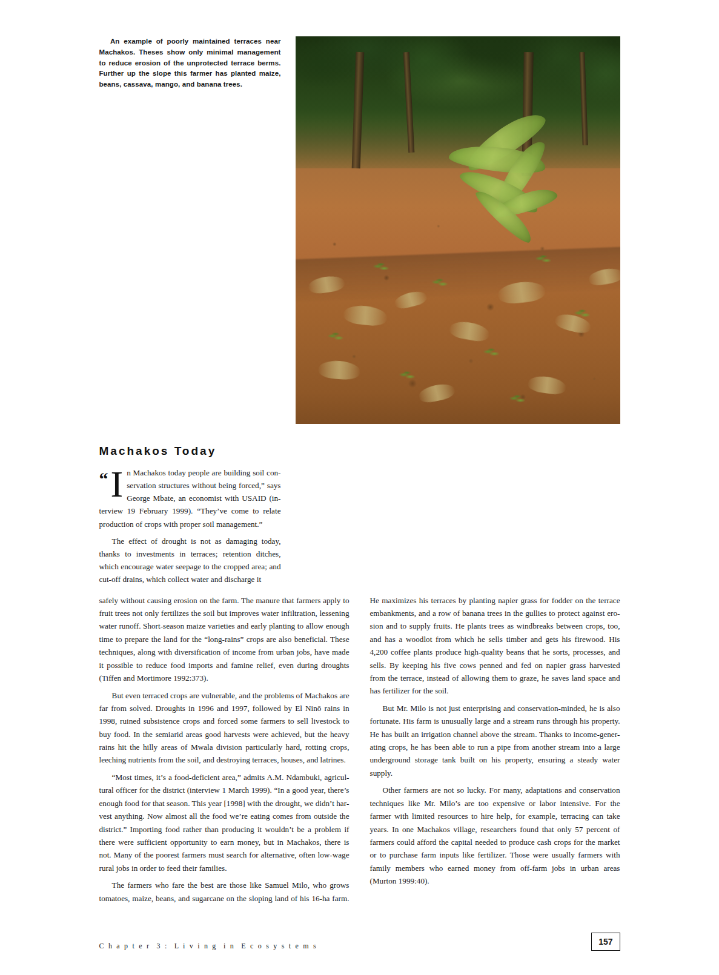An example of poorly maintained terraces near Machakos. Theses show only minimal management to reduce erosion of the unprotected terrace berms. Further up the slope this farmer has planted maize, beans, cassava, mango, and banana trees.
Machakos Today
“In Machakos today people are building soil conservation structures without being forced,” says George Mbate, an economist with USAID (interview 19 February 1999). “They’ve come to relate production of crops with proper soil management.”
The effect of drought is not as damaging today, thanks to investments in terraces; retention ditches, which encourage water seepage to the cropped area; and cut-off drains, which collect water and discharge it
safely without causing erosion on the farm. The manure that farmers apply to fruit trees not only fertilizes the soil but improves water infiltration, lessening water runoff. Short-season maize varieties and early planting to allow enough time to prepare the land for the “long-rains” crops are also beneficial. These techniques, along with diversification of income from urban jobs, have made it possible to reduce food imports and famine relief, even during droughts (Tiffen and Mortimore 1992:373).
But even terraced crops are vulnerable, and the problems of Machakos are far from solved. Droughts in 1996 and 1997, followed by El Ninō rains in 1998, ruined subsistence crops and forced some farmers to sell livestock to buy food. In the semiarid areas good harvests were achieved, but the heavy rains hit the hilly areas of Mwala division particularly hard, rotting crops, leeching nutrients from the soil, and destroying terraces, houses, and latrines.
“Most times, it’s a food-deficient area,” admits A.M. Ndambuki, agricultural officer for the district (interview 1 March 1999). “In a good year, there’s enough food for that season. This year [1998] with the drought, we didn’t harvest anything. Now almost all the food we’re eating comes from outside the district.” Importing food rather than producing it wouldn’t be a problem if there were sufficient opportunity to earn money, but in Machakos, there is not. Many of the poorest farmers must search for alternative, often low-wage rural jobs in order to feed their families.
The farmers who fare the best are those like Samuel Milo, who grows tomatoes, maize, beans, and sugarcane on the sloping land of his 16-ha farm. He maximizes his terraces by planting napier grass for fodder on the terrace embankments, and a row of banana trees in the gullies to protect against erosion and to supply fruits. He plants trees as windbreaks between crops, too, and has a woodlot from which he sells timber and gets his firewood. His 4,200 coffee plants produce high-quality beans that he sorts, processes, and sells. By keeping his five cows penned and fed on napier grass harvested from the terrace, instead of allowing them to graze, he saves land space and has fertilizer for the soil.
But Mr. Milo is not just enterprising and conservation-minded, he is also fortunate. His farm is unusually large and a stream runs through his property. He has built an irrigation channel above the stream. Thanks to income-generating crops, he has been able to run a pipe from another stream into a large underground storage tank built on his property, ensuring a steady water supply.
Other farmers are not so lucky. For many, adaptations and conservation techniques like Mr. Milo’s are too expensive or labor intensive. For the farmer with limited resources to hire help, for example, terracing can take years. In one Machakos village, researchers found that only 57 percent of farmers could afford the capital needed to produce cash crops for the market or to purchase farm inputs like fertilizer. Those were usually farmers with family members who earned money from off-farm jobs in urban areas (Murton 1999:40).
C h a p t e r 3 : L i v i n g i n E c o s y s t e m s
157